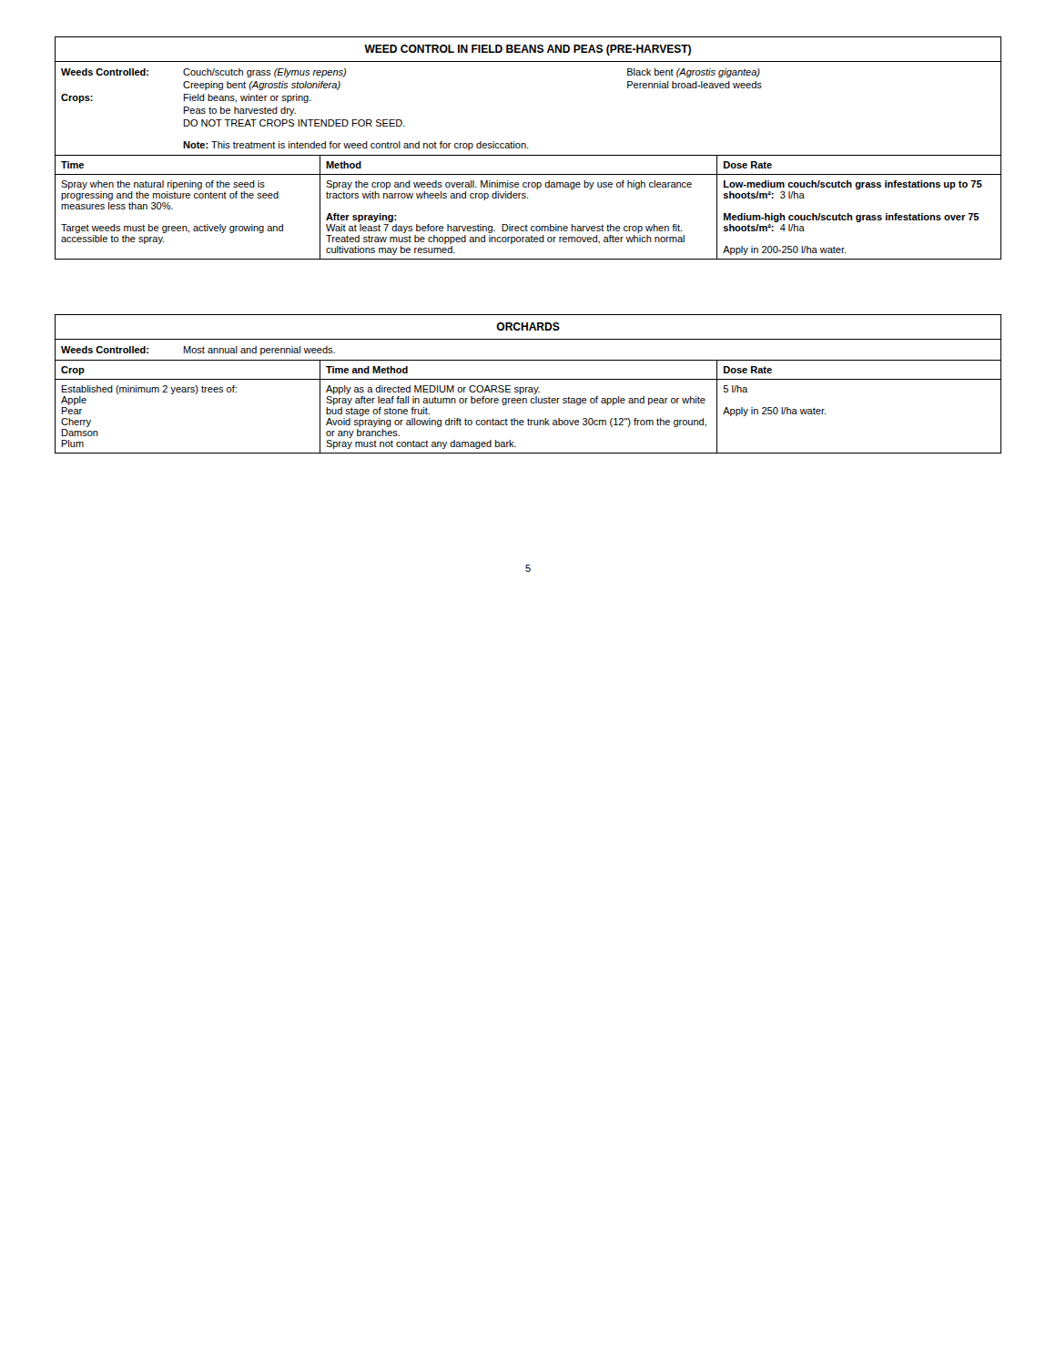| WEED CONTROL IN FIELD BEANS AND PEAS (PRE-HARVEST) |
| --- |
| / Weeds Controlled: / Couch/scutch grass (Elymus repens) / Black bent (Agrostis gigantea) / / / Creeping bent (Agrostis stolonifera) / Perennial broad-leaved weeds / / Crops: / Field beans, winter or spring. / / / Peas to be harvested dry. / / / DO NOT TREAT CROPS INTENDED FOR SEED. / / / Note: This treatment is intended for weed control and not for crop desiccation. / |
| Time | Method | Dose Rate |
| Spray when the natural ripening of the seed is progressing and the moisture content of the seed measures less than 30%. Target weeds must be green, actively growing and accessible to the spray. | Spray the crop and weeds overall. Minimise crop damage by use of high clearance tractors with narrow wheels and crop dividers. After spraying: Wait at least 7 days before harvesting. Direct combine harvest the crop when fit. Treated straw must be chopped and incorporated or removed, after which normal cultivations may be resumed. | Low-medium couch/scutch grass infestations up to 75 shoots/m²: 3 l/ha Medium-high couch/scutch grass infestations over 75 shoots/m²: 4 l/ha Apply in 200-250 l/ha water. |
| ORCHARDS |
| --- |
| / Weeds Controlled: / Most annual and perennial weeds. / |
| Crop | Time and Method | Dose Rate |
| Established (minimum 2 years) trees of: Apple Pear Cherry Damson Plum | Apply as a directed MEDIUM or COARSE spray. Spray after leaf fall in autumn or before green cluster stage of apple and pear or white bud stage of stone fruit. Avoid spraying or allowing drift to contact the trunk above 30cm (12") from the ground, or any branches. Spray must not contact any damaged bark. | 5 l/ha Apply in 250 l/ha water. |
5